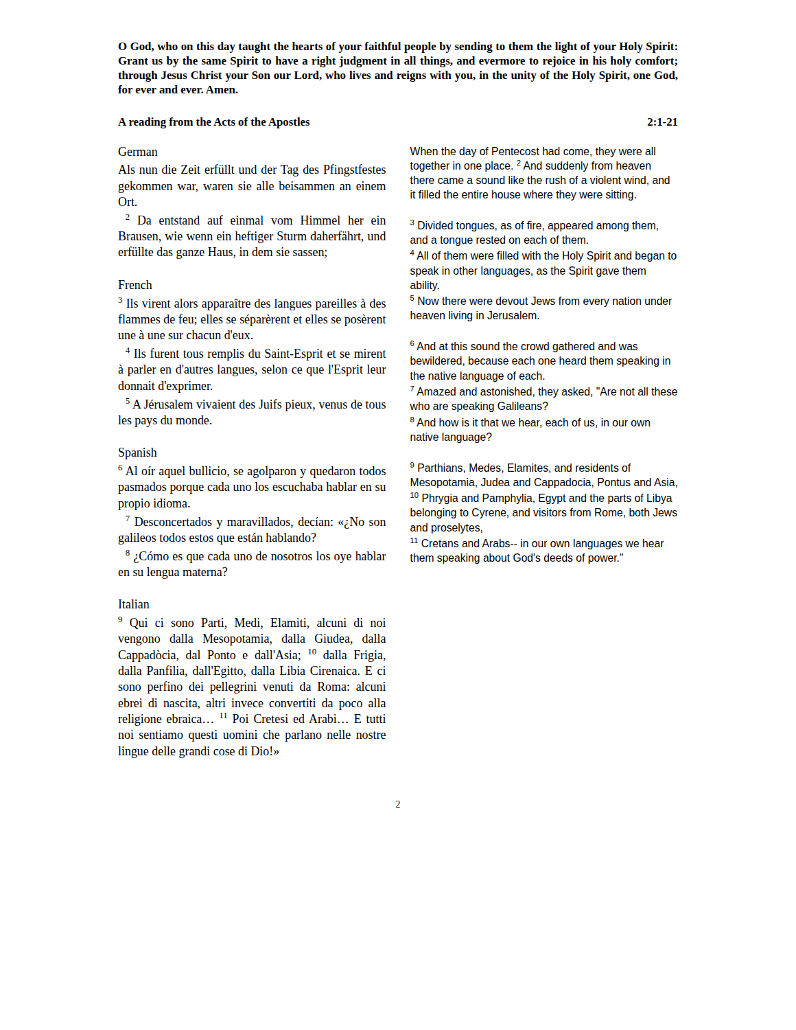O God, who on this day taught the hearts of your faithful people by sending to them the light of your Holy Spirit: Grant us by the same Spirit to have a right judgment in all things, and evermore to rejoice in his holy comfort; through Jesus Christ your Son our Lord, who lives and reigns with you, in the unity of the Holy Spirit, one God, for ever and ever. Amen.
A reading from the Acts of the Apostles 2:1-21
German
Als nun die Zeit erfüllt und der Tag des Pfingstfestes gekommen war, waren sie alle beisammen an einem Ort.
2 Da entstand auf einmal vom Himmel her ein Brausen, wie wenn ein heftiger Sturm daherfährt, und erfüllte das ganze Haus, in dem sie sassen;
French
3 Ils virent alors apparaître des langues pareilles à des flammes de feu; elles se séparèrent et elles se posèrent une à une sur chacun d'eux.
4 Ils furent tous remplis du Saint-Esprit et se mirent à parler en d'autres langues, selon ce que l'Esprit leur donnait d'exprimer.
5 A Jérusalem vivaient des Juifs pieux, venus de tous les pays du monde.
Spanish
6 Al oír aquel bullicio, se agolparon y quedaron todos pasmados porque cada uno los escuchaba hablar en su propio idioma.
7 Desconcertados y maravillados, decían: «¿No son galileos todos estos que están hablando?
8 ¿Cómo es que cada uno de nosotros los oye hablar en su lengua materna?
Italian
9 Qui ci sono Parti, Medi, Elamiti, alcuni di noi vengono dalla Mesopotamia, dalla Giudea, dalla Cappadòcia, dal Ponto e dall'Asia; 10 dalla Frigia, dalla Panfilia, dall'Egitto, dalla Libia Cirenaica. E ci sono perfino dei pellegrini venuti da Roma: alcuni ebrei di nascita, altri invece convertiti da poco alla religione ebraica… 11 Poi Cretesi ed Arabi… E tutti noi sentiamo questi uomini che parlano nelle nostre lingue delle grandi cose di Dio!»
When the day of Pentecost had come, they were all together in one place. 2 And suddenly from heaven there came a sound like the rush of a violent wind, and it filled the entire house where they were sitting.
3 Divided tongues, as of fire, appeared among them, and a tongue rested on each of them.
4 All of them were filled with the Holy Spirit and began to speak in other languages, as the Spirit gave them ability.
5 Now there were devout Jews from every nation under heaven living in Jerusalem.
6 And at this sound the crowd gathered and was bewildered, because each one heard them speaking in the native language of each.
7 Amazed and astonished, they asked, "Are not all these who are speaking Galileans?
8 And how is it that we hear, each of us, in our own native language?
9 Parthians, Medes, Elamites, and residents of Mesopotamia, Judea and Cappadocia, Pontus and Asia,
10 Phrygia and Pamphylia, Egypt and the parts of Libya belonging to Cyrene, and visitors from Rome, both Jews and proselytes,
11 Cretans and Arabs-- in our own languages we hear them speaking about God's deeds of power."
2